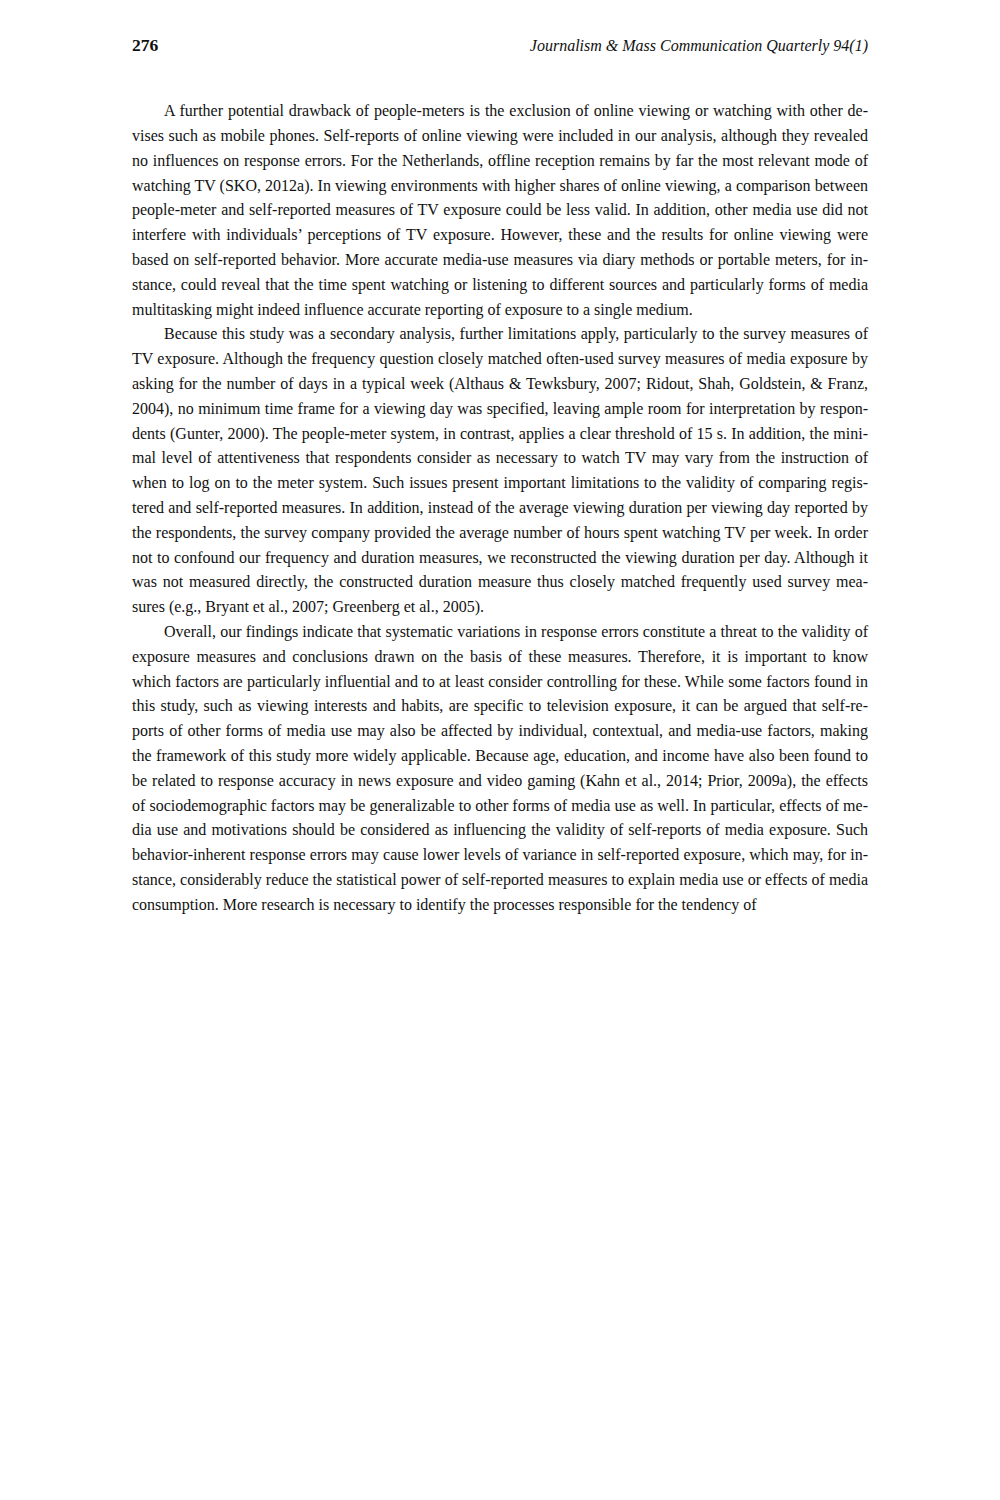276 Journalism & Mass Communication Quarterly 94(1)
A further potential drawback of people-meters is the exclusion of online viewing or watching with other devises such as mobile phones. Self-reports of online viewing were included in our analysis, although they revealed no influences on response errors. For the Netherlands, offline reception remains by far the most relevant mode of watching TV (SKO, 2012a). In viewing environments with higher shares of online viewing, a comparison between people-meter and self-reported measures of TV exposure could be less valid. In addition, other media use did not interfere with individuals’ perceptions of TV exposure. However, these and the results for online viewing were based on self-reported behavior. More accurate media-use measures via diary methods or portable meters, for instance, could reveal that the time spent watching or listening to different sources and particularly forms of media multitasking might indeed influence accurate reporting of exposure to a single medium.
Because this study was a secondary analysis, further limitations apply, particularly to the survey measures of TV exposure. Although the frequency question closely matched often-used survey measures of media exposure by asking for the number of days in a typical week (Althaus & Tewksbury, 2007; Ridout, Shah, Goldstein, & Franz, 2004), no minimum time frame for a viewing day was specified, leaving ample room for interpretation by respondents (Gunter, 2000). The people-meter system, in contrast, applies a clear threshold of 15 s. In addition, the minimal level of attentiveness that respondents consider as necessary to watch TV may vary from the instruction of when to log on to the meter system. Such issues present important limitations to the validity of comparing registered and self-reported measures. In addition, instead of the average viewing duration per viewing day reported by the respondents, the survey company provided the average number of hours spent watching TV per week. In order not to confound our frequency and duration measures, we reconstructed the viewing duration per day. Although it was not measured directly, the constructed duration measure thus closely matched frequently used survey measures (e.g., Bryant et al., 2007; Greenberg et al., 2005).
Overall, our findings indicate that systematic variations in response errors constitute a threat to the validity of exposure measures and conclusions drawn on the basis of these measures. Therefore, it is important to know which factors are particularly influential and to at least consider controlling for these. While some factors found in this study, such as viewing interests and habits, are specific to television exposure, it can be argued that self-reports of other forms of media use may also be affected by individual, contextual, and media-use factors, making the framework of this study more widely applicable. Because age, education, and income have also been found to be related to response accuracy in news exposure and video gaming (Kahn et al., 2014; Prior, 2009a), the effects of sociodemographic factors may be generalizable to other forms of media use as well. In particular, effects of media use and motivations should be considered as influencing the validity of self-reports of media exposure. Such behavior-inherent response errors may cause lower levels of variance in self-reported exposure, which may, for instance, considerably reduce the statistical power of self-reported measures to explain media use or effects of media consumption. More research is necessary to identify the processes responsible for the tendency of